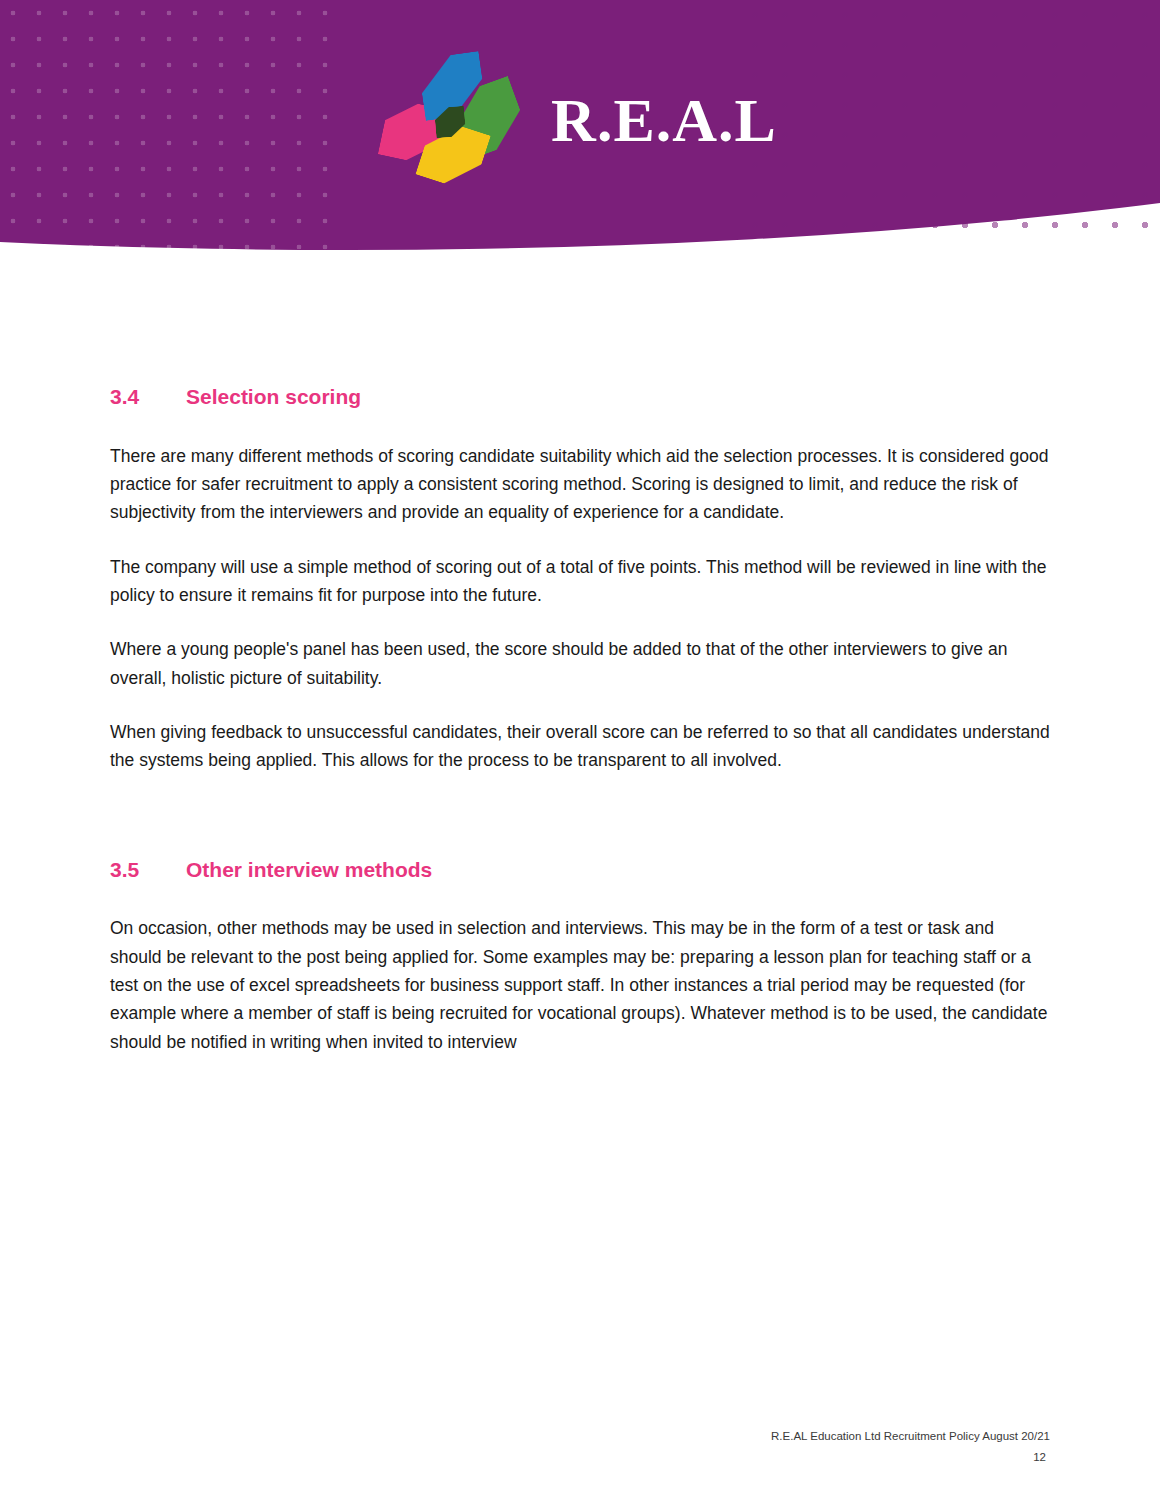R.E.A.L
3.4 Selection scoring
There are many different methods of scoring candidate suitability which aid the selection processes. It is considered good practice for safer recruitment to apply a consistent scoring method. Scoring is designed to limit, and reduce the risk of subjectivity from the interviewers and provide an equality of experience for a candidate.
The company will use a simple method of scoring out of a total of five points. This method will be reviewed in line with the policy to ensure it remains fit for purpose into the future.
Where a young people's panel has been used, the score should be added to that of the other interviewers to give an overall, holistic picture of suitability.
When giving feedback to unsuccessful candidates, their overall score can be referred to so that all candidates understand the systems being applied. This allows for the process to be transparent to all involved.
3.5 Other interview methods
On occasion, other methods may be used in selection and interviews. This may be in the form of a test or task and should be relevant to the post being applied for. Some examples may be: preparing a lesson plan for teaching staff or a test on the use of excel spreadsheets for business support staff. In other instances a trial period may be requested (for example where a member of staff is being recruited for vocational groups). Whatever method is to be used, the candidate should be notified in writing when invited to interview
R.E.AL Education Ltd Recruitment Policy August 20/21
12